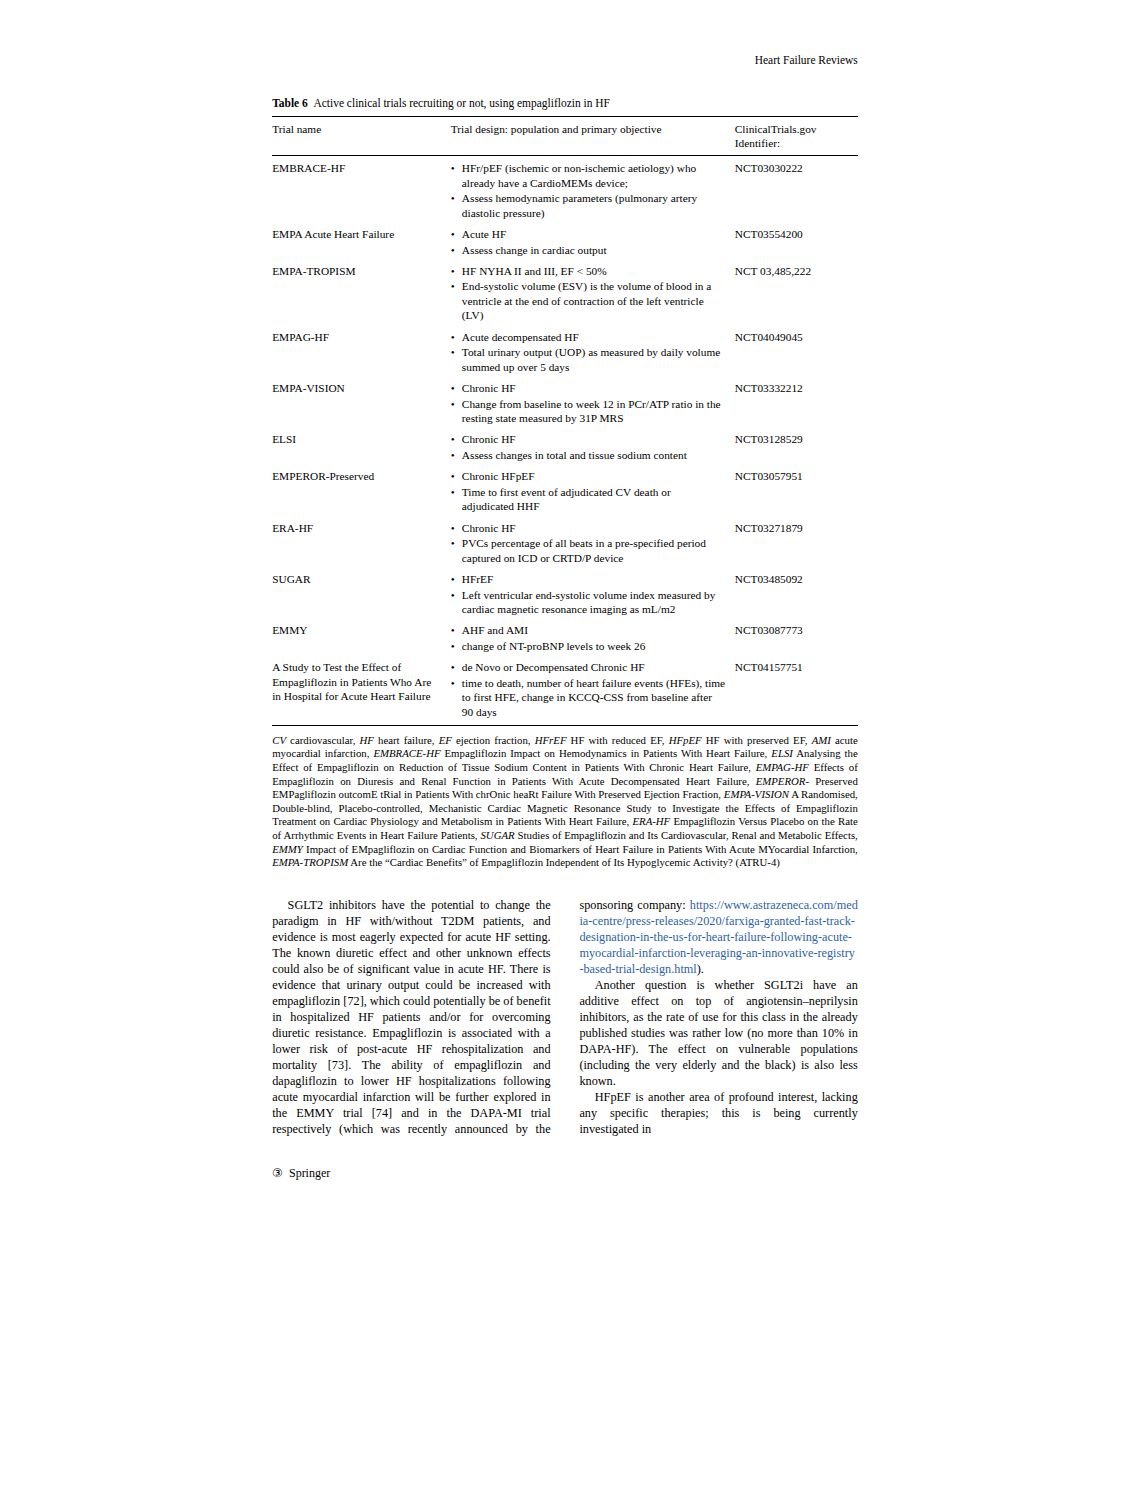Heart Failure Reviews
Table 6 Active clinical trials recruiting or not, using empagliflozin in HF
| Trial name | Trial design: population and primary objective | ClinicalTrials.gov Identifier: |
| --- | --- | --- |
| EMBRACE-HF | HFr/pEF (ischemic or non-ischemic aetiology) who already have a CardioMEMs device; Assess hemodynamic parameters (pulmonary artery diastolic pressure) | NCT03030222 |
| EMPA Acute Heart Failure | Acute HF Assess change in cardiac output | NCT03554200 |
| EMPA-TROPISM | HF NYHA II and III, EF < 50% End-systolic volume (ESV) is the volume of blood in a ventricle at the end of contraction of the left ventricle (LV) | NCT 03,485,222 |
| EMPAG-HF | Acute decompensated HF Total urinary output (UOP) as measured by daily volume summed up over 5 days | NCT04049045 |
| EMPA-VISION | Chronic HF Change from baseline to week 12 in PCr/ATP ratio in the resting state measured by 31P MRS | NCT03332212 |
| ELSI | Chronic HF Assess changes in total and tissue sodium content | NCT03128529 |
| EMPEROR-Preserved | Chronic HFpEF Time to first event of adjudicated CV death or adjudicated HHF | NCT03057951 |
| ERA-HF | Chronic HF PVCs percentage of all beats in a pre-specified period captured on ICD or CRTD/P device | NCT03271879 |
| SUGAR | HFrEF Left ventricular end-systolic volume index measured by cardiac magnetic resonance imaging as mL/m2 | NCT03485092 |
| EMMY | AHF and AMI change of NT-proBNP levels to week 26 | NCT03087773 |
| A Study to Test the Effect of Empagliflozin in Patients Who Are in Hospital for Acute Heart Failure | de Novo or Decompensated Chronic HF time to death, number of heart failure events (HFEs), time to first HFE, change in KCCQ-CSS from baseline after 90 days | NCT04157751 |
CV cardiovascular, HF heart failure, EF ejection fraction, HFrEF HF with reduced EF, HFpEF HF with preserved EF, AMI acute myocardial infarction, EMBRACE-HF Empagliflozin Impact on Hemodynamics in Patients With Heart Failure, ELSI Analysing the Effect of Empagliflozin on Reduction of Tissue Sodium Content in Patients With Chronic Heart Failure, EMPAG-HF Effects of Empagliflozin on Diuresis and Renal Function in Patients With Acute Decompensated Heart Failure, EMPEROR- Preserved EMPagliflozin outcomE tRial in Patients With chrOnic heaRt Failure With Preserved Ejection Fraction, EMPA-VISION A Randomised, Double-blind, Placebo-controlled, Mechanistic Cardiac Magnetic Resonance Study to Investigate the Effects of Empagliflozin Treatment on Cardiac Physiology and Metabolism in Patients With Heart Failure, ERA-HF Empagliflozin Versus Placebo on the Rate of Arrhythmic Events in Heart Failure Patients, SUGAR Studies of Empagliflozin and Its Cardiovascular, Renal and Metabolic Effects, EMMY Impact of EMpagliflozin on Cardiac Function and Biomarkers of Heart Failure in Patients With Acute MYocardial Infarction, EMPA-TROPISM Are the “Cardiac Benefits” of Empagliflozin Independent of Its Hypoglycemic Activity? (ATRU-4)
SGLT2 inhibitors have the potential to change the paradigm in HF with/without T2DM patients, and evidence is most eagerly expected for acute HF setting. The known diuretic effect and other unknown effects could also be of significant value in acute HF. There is evidence that urinary output could be increased with empagliflozin [72], which could potentially be of benefit in hospitalized HF patients and/or for overcoming diuretic resistance. Empagliflozin is associated with a lower risk of post-acute HF rehospitalization and mortality [73]. The ability of empagliflozin and dapagliflozin to lower HF hospitalizations following acute myocardial infarction will be further explored in the EMMY trial [74] and in the DAPA-MI trial respectively (which was recently announced by the sponsoring company: https://www.astrazeneca.com/media-centre/press-releases/2020/farxiga-granted-fast-track-designation-in-the-us-for-heart-failure-following-acute-myocardial-infarction-leveraging-an-innovative-registry-based-trial-design.html).
Another question is whether SGLT2i have an additive effect on top of angiotensin–neprilysin inhibitors, as the rate of use for this class in the already published studies was rather low (no more than 10% in DAPA-HF). The effect on vulnerable populations (including the very elderly and the black) is also less known.
HFpEF is another area of profound interest, lacking any specific therapies; this is being currently investigated in
③ Springer